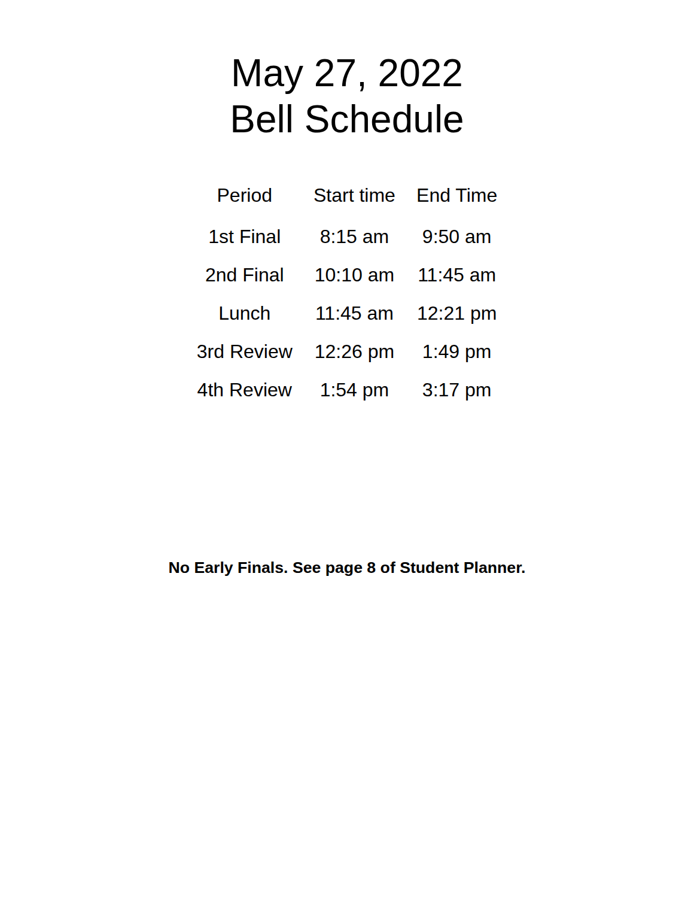May 27, 2022
Bell Schedule
| Period | Start time | End Time |
| --- | --- | --- |
| 1st Final | 8:15 am | 9:50 am |
| 2nd Final | 10:10 am | 11:45 am |
| Lunch | 11:45 am | 12:21 pm |
| 3rd Review | 12:26 pm | 1:49 pm |
| 4th Review | 1:54 pm | 3:17 pm |
No Early Finals. See page 8 of Student Planner.